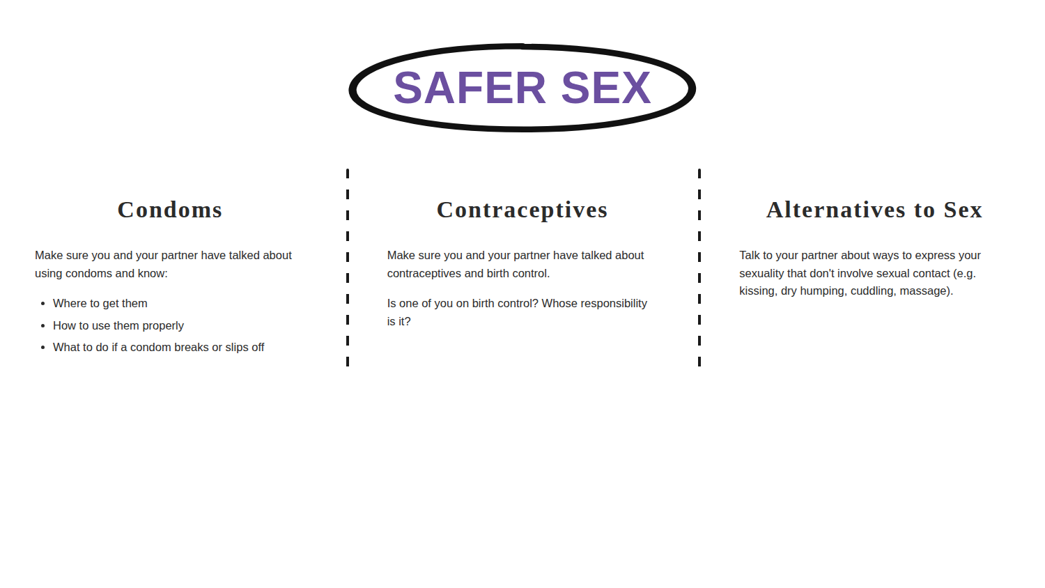Safer Sex
Condoms
Make sure you and your partner have talked about using condoms and know:
Where to get them
How to use them properly
What to do if a condom breaks or slips off
Contraceptives
Make sure you and your partner have talked about contraceptives and birth control.
Is one of you on birth control? Whose responsibility is it?
Alternatives to Sex
Talk to your partner about ways to express your sexuality that don't involve sexual contact (e.g. kissing, dry humping, cuddling, massage).